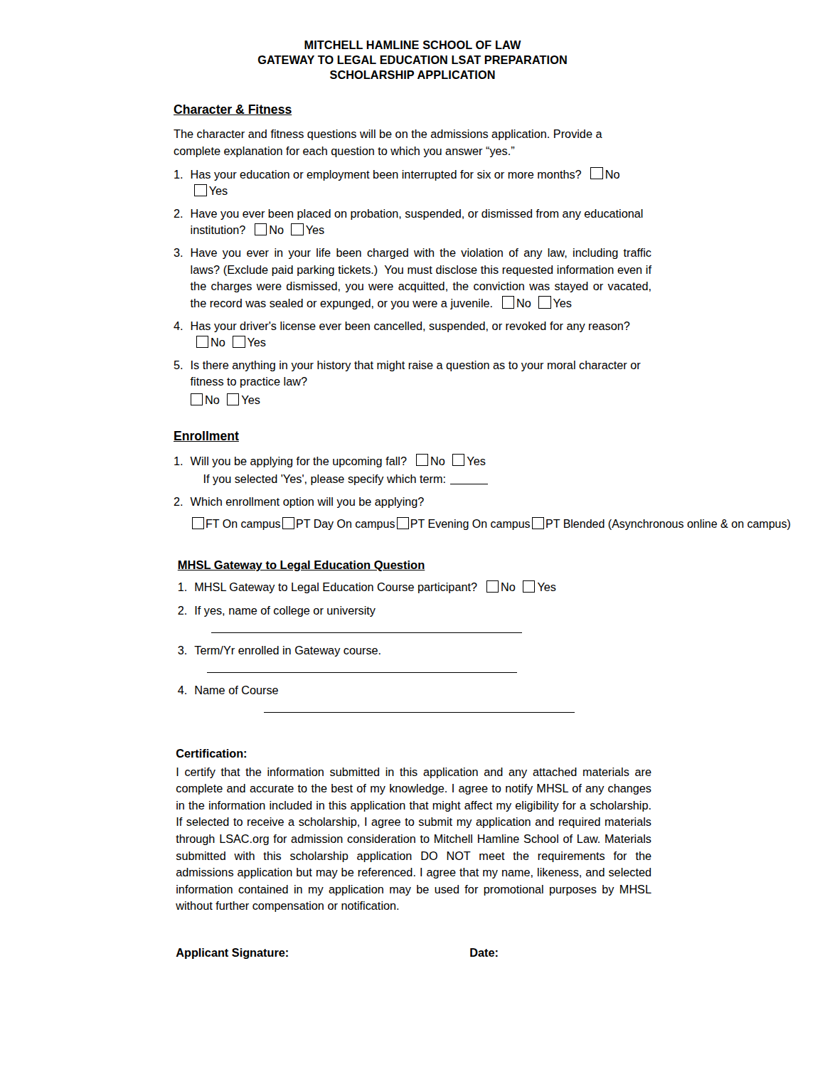MITCHELL HAMLINE SCHOOL OF LAW
GATEWAY TO LEGAL EDUCATION LSAT PREPARATION
SCHOLARSHIP APPLICATION
Character & Fitness
The character and fitness questions will be on the admissions application. Provide a complete explanation for each question to which you answer “yes.”
1. Has your education or employment been interrupted for six or more months? No Yes
2. Have you ever been placed on probation, suspended, or dismissed from any educational institution? No Yes
3. Have you ever in your life been charged with the violation of any law, including traffic laws? (Exclude paid parking tickets.) You must disclose this requested information even if the charges were dismissed, you were acquitted, the conviction was stayed or vacated, the record was sealed or expunged, or you were a juvenile. No Yes
4. Has your driver's license ever been cancelled, suspended, or revoked for any reason? No Yes
5. Is there anything in your history that might raise a question as to your moral character or fitness to practice law? No Yes
Enrollment
1. Will you be applying for the upcoming fall? No Yes
If you selected 'Yes', please specify which term:
2. Which enrollment option will you be applying?
FT On campus PT Day On campus PT Evening On campus PT Blended (Asynchronous online & on campus)
MHSL Gateway to Legal Education Question
1. MHSL Gateway to Legal Education Course participant? No Yes
2. If yes, name of college or university
3. Term/Yr enrolled in Gateway course.
4. Name of Course
Certification:
I certify that the information submitted in this application and any attached materials are complete and accurate to the best of my knowledge. I agree to notify MHSL of any changes in the information included in this application that might affect my eligibility for a scholarship. If selected to receive a scholarship, I agree to submit my application and required materials through LSAC.org for admission consideration to Mitchell Hamline School of Law. Materials submitted with this scholarship application DO NOT meet the requirements for the admissions application but may be referenced. I agree that my name, likeness, and selected information contained in my application may be used for promotional purposes by MHSL without further compensation or notification.
Applicant Signature: Date: